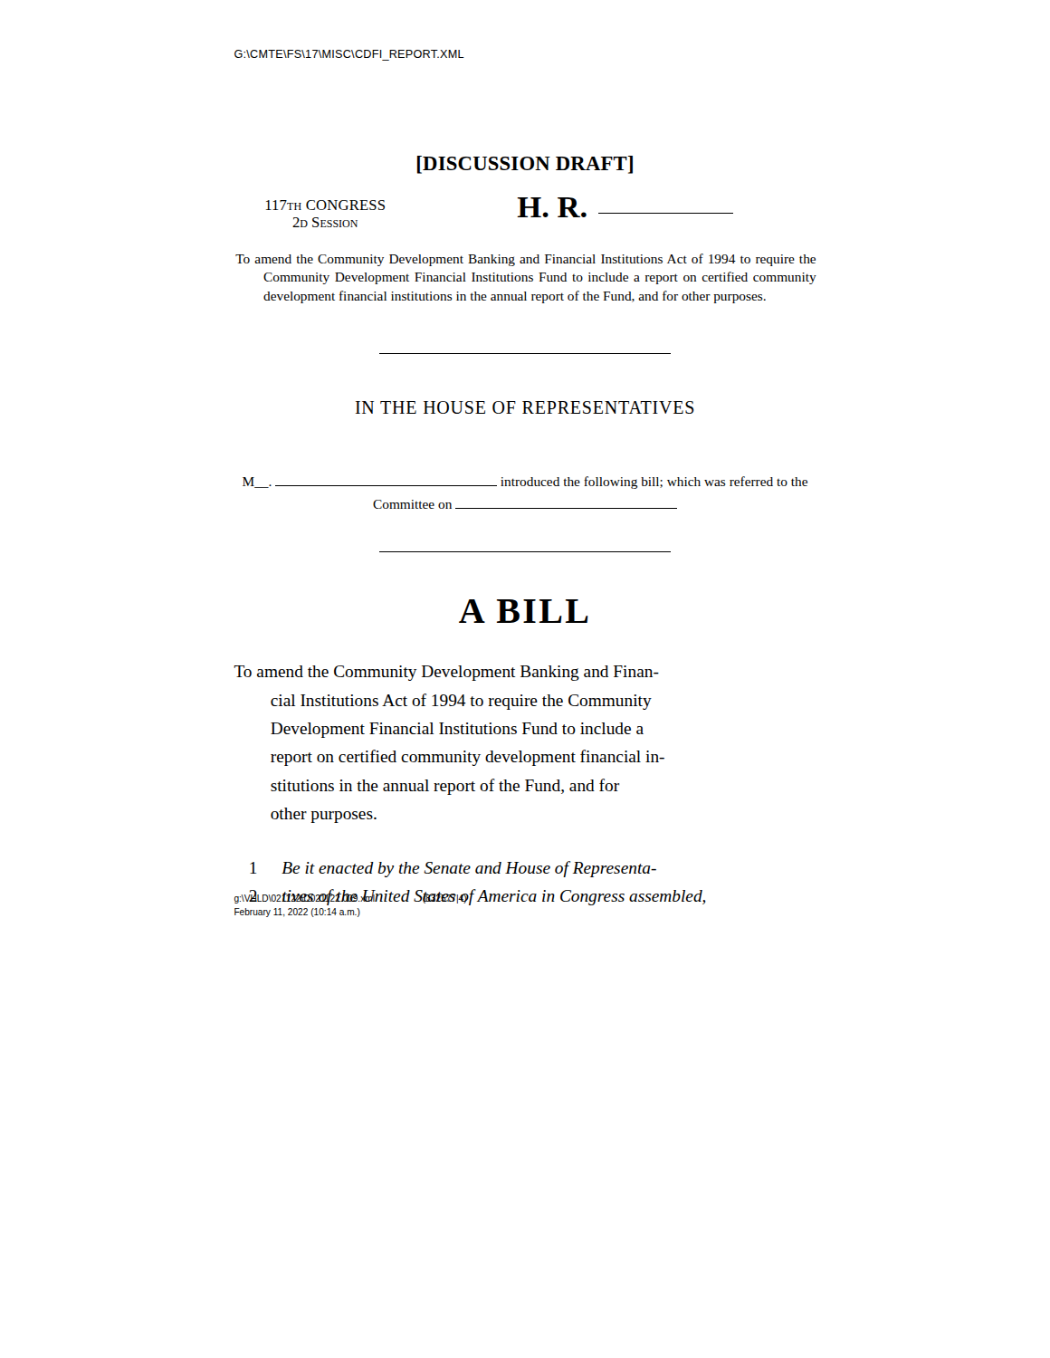G:\CMTE\FS\17\MISC\CDFI_REPORT.XML
[DISCUSSION DRAFT]
117th CONGRESS 2d Session
H. R.
To amend the Community Development Banking and Financial Institutions Act of 1994 to require the Community Development Financial Institutions Fund to include a report on certified community development financial institutions in the annual report of the Fund, and for other purposes.
IN THE HOUSE OF REPRESENTATIVES
M__. introduced the following bill; which was referred to the Committee on
A BILL
To amend the Community Development Banking and Finan- cial Institutions Act of 1994 to require the Community Development Financial Institutions Fund to include a report on certified community development financial in- stitutions in the annual report of the Fund, and for other purposes.
1
Be it enacted by the Senate and House of Representa-
2
tives of the United States of America in Congress assembled,
g:\VHLD\021122\D021122.009.xml (832577|4) February 11, 2022 (10:14 a.m.)